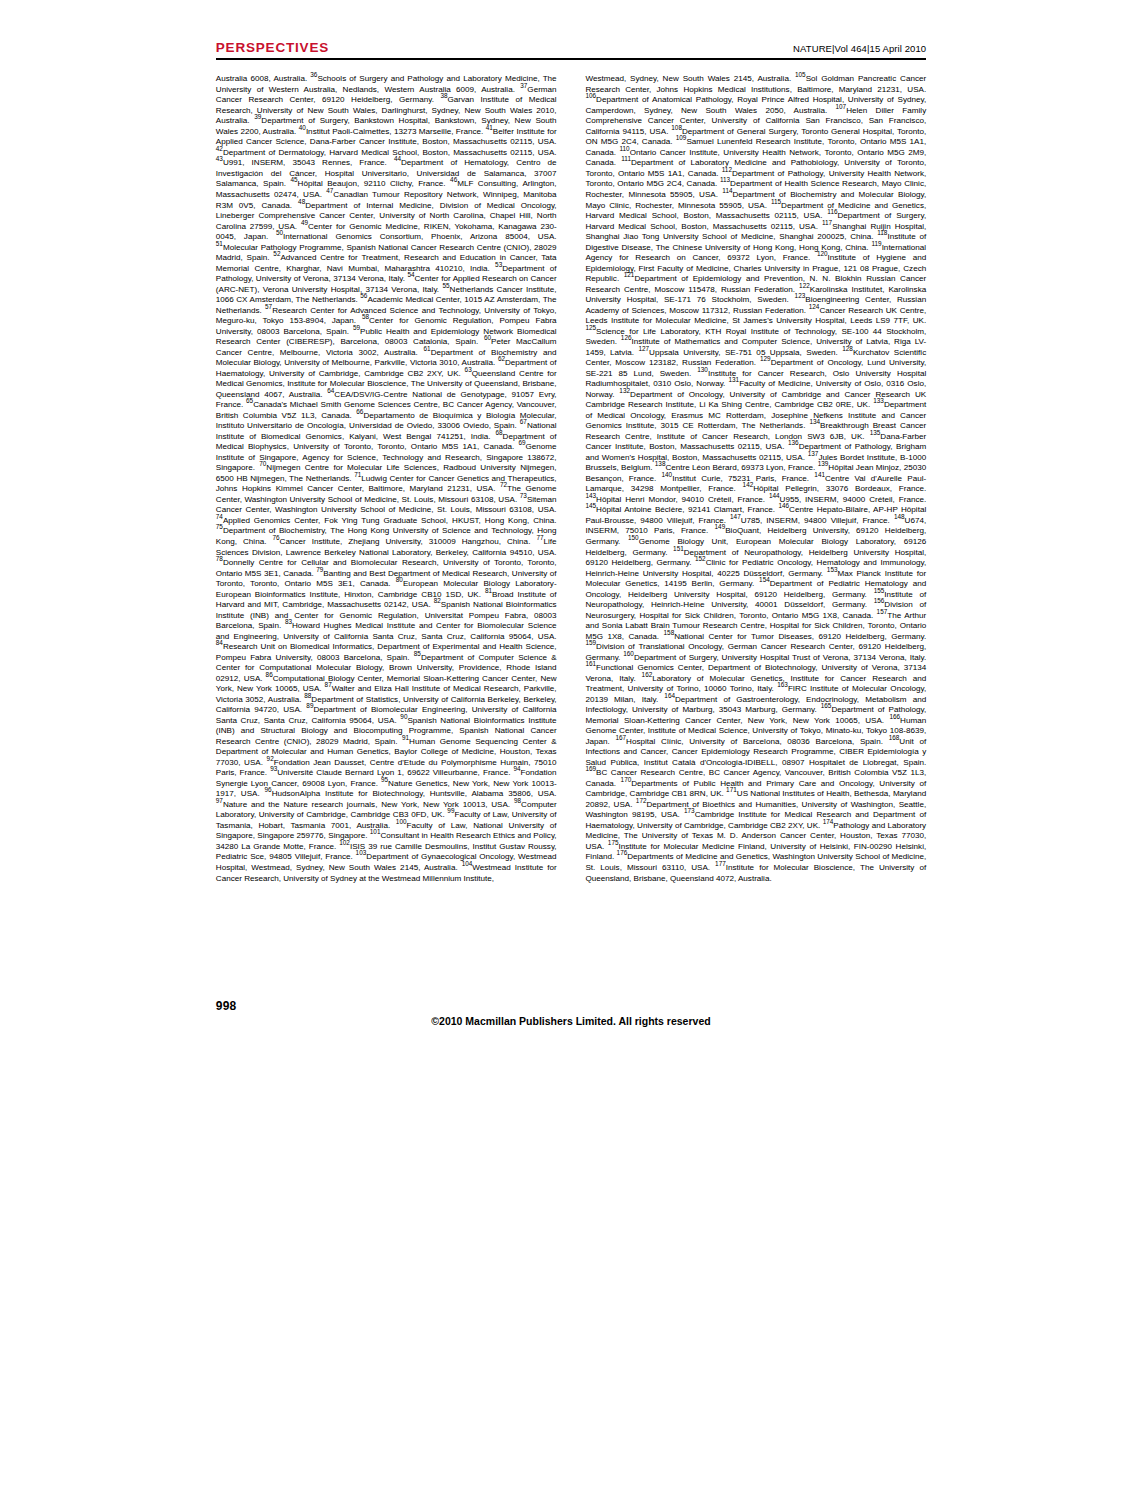Perspectives
NATURE|Vol 464|15 April 2010
Australia 6008, Australia. 36Schools of Surgery and Pathology and Laboratory Medicine, The University of Western Australia, Nedlands, Western Australia 6009, Australia. 37German Cancer Research Center, 69120 Heidelberg, Germany. 38Garvan Institute of Medical Research, University of New South Wales, Darlinghurst, Sydney, New South Wales 2010, Australia. 39Department of Surgery, Bankstown Hospital, Bankstown, Sydney, New South Wales 2200, Australia. 40Institut Paoli-Calmettes, 13273 Marseille, France. 41Belfer Institute for Applied Cancer Science, Dana-Farber Cancer Institute, Boston, Massachusetts 02115, USA. 42Department of Dermatology, Harvard Medical School, Boston, Massachusetts 02115, USA. 43U991, INSERM, 35043 Rennes, France. 44Department of Hematology, Centro de Investigación del Cáncer, Hospital Universitario, Universidad de Salamanca, 37007 Salamanca, Spain. 45Hôpital Beaujon, 92110 Clichy, France. 46MLF Consulting, Arlington, Massachusetts 02474, USA. 47Canadian Tumour Repository Network, Winnipeg, Manitoba R3M 0V5, Canada. 48Department of Internal Medicine, Division of Medical Oncology, Lineberger Comprehensive Cancer Center, University of North Carolina, Chapel Hill, North Carolina 27599, USA. 49Center for Genomic Medicine, RIKEN, Yokohama, Kanagawa 230-0045, Japan. 50International Genomics Consortium, Phoenix, Arizona 85004, USA. 51Molecular Pathology Programme, Spanish National Cancer Research Centre (CNIO), 28029 Madrid, Spain. 52Advanced Centre for Treatment, Research and Education in Cancer, Tata Memorial Centre, Kharghar, Navi Mumbai, Maharashtra 410210, India. 53Department of Pathology, University of Verona, 37134 Verona, Italy. 54Center for Applied Research on Cancer (ARC-NET), Verona University Hospital, 37134 Verona, Italy. 55Netherlands Cancer Institute, 1066 CX Amsterdam, The Netherlands. 56Academic Medical Center, 1015 AZ Amsterdam, The Netherlands. 57Research Center for Advanced Science and Technology, University of Tokyo, Meguro-ku, Tokyo 153-8904, Japan. 58Center for Genomic Regulation, Pompeu Fabra University, 08003 Barcelona, Spain. 59Public Health and Epidemiology Network Biomedical Research Center (CIBERESP), Barcelona, 08003 Catalonia, Spain. 60Peter MacCallum Cancer Centre, Melbourne, Victoria 3002, Australia. 61Department of Biochemistry and Molecular Biology, University of Melbourne, Parkville, Victoria 3010, Australia. 62Department of Haematology, University of Cambridge, Cambridge CB2 2XY, UK. 63Queensland Centre for Medical Genomics, Institute for Molecular Bioscience, The University of Queensland, Brisbane, Queensland 4067, Australia. 64CEA/DSV/IG-Centre National de Genotypage, 91057 Evry, France. 65Canada's Michael Smith Genome Sciences Centre, BC Cancer Agency, Vancouver, British Columbia V5Z 1L3, Canada. 66Departamento de Bioquímica y Biología Molecular, Instituto Universitario de Oncología, Universidad de Oviedo, 33006 Oviedo, Spain. 67National Institute of Biomedical Genomics, Kalyani, West Bengal 741251, India. 68Department of Medical Biophysics, University of Toronto, Toronto, Ontario M5S 1A1, Canada. 69Genome Institute of Singapore, Agency for Science, Technology and Research, Singapore 138672, Singapore. 70Nijmegen Centre for Molecular Life Sciences, Radboud University Nijmegen, 6500 HB Nijmegen, The Netherlands. 71Ludwig Center for Cancer Genetics and Therapeutics, Johns Hopkins Kimmel Cancer Center, Baltimore, Maryland 21231, USA. 72The Genome Center, Washington University School of Medicine, St. Louis, Missouri 63108, USA. 73Siteman Cancer Center, Washington University School of Medicine, St. Louis, Missouri 63108, USA. 74Applied Genomics Center, Fok Ying Tung Graduate School, HKUST, Hong Kong, China. 75Department of Biochemistry, The Hong Kong University of Science and Technology, Hong Kong, China. 76Cancer Institute, Zhejiang University, 310009 Hangzhou, China. 77Life Sciences Division, Lawrence Berkeley National Laboratory, Berkeley, California 94510, USA. 78Donnelly Centre for Cellular and Biomolecular Research, University of Toronto, Toronto, Ontario M5S 3E1, Canada. 79Banting and Best Department of Medical Research, University of Toronto, Toronto, Ontario M5S 3E1, Canada. 80European Molecular Biology Laboratory-European Bioinformatics Institute, Hinxton, Cambridge CB10 1SD, UK. 81Broad Institute of Harvard and MIT, Cambridge, Massachusetts 02142, USA. 82Spanish National Bioinformatics Institute (INB) and Center for Genomic Regulation, Universitat Pompeu Fabra, 08003 Barcelona, Spain. 83Howard Hughes Medical Institute and Center for Biomolecular Science and Engineering, University of California Santa Cruz, Santa Cruz, California 95064, USA. 84Research Unit on Biomedical Informatics, Department of Experimental and Health Science, Pompeu Fabra University, 08003 Barcelona, Spain. 85Department of Computer Science & Center for Computational Molecular Biology, Brown University, Providence, Rhode Island 02912, USA. 86Computational Biology Center, Memorial Sloan-Kettering Cancer Center, New York, New York 10065, USA. 87Walter and Eliza Hall Institute of Medical Research, Parkville, Victoria 3052, Australia. 88Department of Statistics, University of California Berkeley, Berkeley, California 94720, USA. 89Department of Biomolecular Engineering, University of California Santa Cruz, Santa Cruz, California 95064, USA. 90Spanish National Bioinformatics Institute (INB) and Structural Biology and Biocomputing Programme, Spanish National Cancer Research Centre (CNIO), 28029 Madrid, Spain. 91Human Genome Sequencing Center & Department of Molecular and Human Genetics, Baylor College of Medicine, Houston, Texas 77030, USA. 92Fondation Jean Dausset, Centre d'Etude du Polymorphisme Humain, 75010 Paris, France. 93Université Claude Bernard Lyon 1, 69622 Villeurbanne, France. 94Fondation Synergie Lyon Cancer, 69008 Lyon, France. 95Nature Genetics, New York, New York 10013-1917, USA. 96HudsonAlpha Institute for Biotechnology, Huntsville, Alabama 35806, USA. 97Nature and the Nature research journals, New York, New York 10013, USA. 98Computer Laboratory, University of Cambridge, Cambridge CB3 0FD, UK. 99Faculty of Law, University of Tasmania, Hobart, Tasmania 7001, Australia. 100Faculty of Law, National University of Singapore, Singapore 259776, Singapore. 101Consultant in Health Research Ethics and Policy, 34280 La Grande Motte, France. 102ISIS 39 rue Camille Desmoulins, Institut Gustav Roussy, Pediatric Sce, 94805 Villejuif, France. 103Department of Gynaecological Oncology, Westmead Hospital, Westmead, Sydney, New South Wales 2145, Australia. 104Westmead Institute for Cancer Research, University of Sydney at the Westmead Millennium Institute,
Westmead, Sydney, New South Wales 2145, Australia. 105Sol Goldman Pancreatic Cancer Research Center, Johns Hopkins Medical Institutions, Baltimore, Maryland 21231, USA. 106Department of Anatomical Pathology, Royal Prince Alfred Hospital, University of Sydney, Camperdown, Sydney, New South Wales 2050, Australia. 107Helen Diller Family Comprehensive Cancer Center, University of California San Francisco, San Francisco, California 94115, USA. 108Department of General Surgery, Toronto General Hospital, Toronto, ON M5G 2C4, Canada. 109Samuel Lunenfeld Research Institute, Toronto, Ontario M5S 1A1, Canada. 110Ontario Cancer Institute, University Health Network, Toronto, Ontario M5G 2M9, Canada. 111Department of Laboratory Medicine and Pathobiology, University of Toronto, Toronto, Ontario M5S 1A1, Canada. 112Department of Pathology, University Health Network, Toronto, Ontario M5G 2C4, Canada. 113Department of Health Science Research, Mayo Clinic, Rochester, Minnesota 55905, USA. 114Department of Biochemistry and Molecular Biology, Mayo Clinic, Rochester, Minnesota 55905, USA. 115Department of Medicine and Genetics, Harvard Medical School, Boston, Massachusetts 02115, USA. 116Department of Surgery, Harvard Medical School, Boston, Massachusetts 02115, USA. 117Shanghai Ruijin Hospital, Shanghai Jiao Tong University School of Medicine, Shanghai 200025, China. 118Institute of Digestive Disease, The Chinese University of Hong Kong, Hong Kong, China. 119International Agency for Research on Cancer, 69372 Lyon, France. 120Institute of Hygiene and Epidemiology, First Faculty of Medicine, Charles University in Prague, 121 08 Prague, Czech Republic. 121Department of Epidemiology and Prevention, N. N. Blokhin Russian Cancer Research Centre, Moscow 115478, Russian Federation. 122Karolinska Institutet, Karolinska University Hospital, SE-171 76 Stockholm, Sweden. 123Bioengineering Center, Russian Academy of Sciences, Moscow 117312, Russian Federation. 124Cancer Research UK Centre, Leeds Institute for Molecular Medicine, St James's University Hospital, Leeds LS9 7TF, UK. 125Science for Life Laboratory, KTH Royal Institute of Technology, SE-100 44 Stockholm, Sweden. 126Institute of Mathematics and Computer Science, University of Latvia, Riga LV-1459, Latvia. 127Uppsala University, SE-751 05 Uppsala, Sweden. 128Kurchatov Scientific Center, Moscow 123182, Russian Federation. 129Department of Oncology, Lund University, SE-221 85 Lund, Sweden. 130Institute for Cancer Research, Oslo University Hospital Radiumhospitalet, 0310 Oslo, Norway. 131Faculty of Medicine, University of Oslo, 0316 Oslo, Norway. 132Department of Oncology, University of Cambridge and Cancer Research UK Cambridge Research Institute, Li Ka Shing Centre, Cambridge CB2 0RE, UK. 133Department of Medical Oncology, Erasmus MC Rotterdam, Josephine Nefkens Institute and Cancer Genomics Institute, 3015 CE Rotterdam, The Netherlands. 134Breakthrough Breast Cancer Research Centre, Institute of Cancer Research, London SW3 6JB, UK. 135Dana-Farber Cancer Institute, Boston, Massachusetts 02115, USA. 136Department of Pathology, Brigham and Women's Hospital, Boston, Massachusetts 02115, USA. 137Jules Bordet Institute, B-1000 Brussels, Belgium. 138Centre Léon Bérard, 69373 Lyon, France. 139Hôpital Jean Minjoz, 25030 Besançon, France. 140Institut Curie, 75231 Paris, France. 141Centre Val d'Aurelle Paul-Lamarque, 34298 Montpellier, France. 142Hôpital Pellegrin, 33076 Bordeaux, France. 143Hôpital Henri Mondor, 94010 Créteil, France. 144U955, INSERM, 94000 Créteil, France. 145Hôpital Antoine Béclère, 92141 Clamart, France. 146Centre Hepato-Bilaire, AP-HP Hôpital Paul-Brousse, 94800 Villejuif, France. 147U785, INSERM, 94800 Villejuif, France. 148U674, INSERM, 75010 Paris, France. 149BioQuant, Heidelberg University, 69120 Heidelberg, Germany. 150Genome Biology Unit, European Molecular Biology Laboratory, 69126 Heidelberg, Germany. 151Department of Neuropathology, Heidelberg University Hospital, 69120 Heidelberg, Germany. 152Clinic for Pediatric Oncology, Hematology and Immunology, Heinrich-Heine University Hospital, 40225 Düsseldorf, Germany. 153Max Planck Institute for Molecular Genetics, 14195 Berlin, Germany. 154Department of Pediatric Hematology and Oncology, Heidelberg University Hospital, 69120 Heidelberg, Germany. 155Institute of Neuropathology, Heinrich-Heine University, 40001 Düsseldorf, Germany. 156Division of Neurosurgery, Hospital for Sick Children, Toronto, Ontario M5G 1X8, Canada. 157The Arthur and Sonia Labatt Brain Tumour Research Centre, Hospital for Sick Children, Toronto, Ontario M5G 1X8, Canada. 158National Center for Tumor Diseases, 69120 Heidelberg, Germany. 159Division of Translational Oncology, German Cancer Research Center, 69120 Heidelberg, Germany. 160Department of Surgery, University Hospital Trust of Verona, 37134 Verona, Italy. 161Functional Genomics Center, Department of Biotechnology, University of Verona, 37134 Verona, Italy. 162Laboratory of Molecular Genetics, Institute for Cancer Research and Treatment, University of Torino, 10060 Torino, Italy. 163FIRC Institute of Molecular Oncology, 20139 Milan, Italy. 164Department of Gastroenterology, Endocrinology, Metabolism and Infectiology, University of Marburg, 35043 Marburg, Germany. 165Department of Pathology, Memorial Sloan-Kettering Cancer Center, New York, New York 10065, USA. 166Human Genome Center, Institute of Medical Science, University of Tokyo, Minato-ku, Tokyo 108-8639, Japan. 167Hospital Clínic, University of Barcelona, 08036 Barcelona, Spain. 168Unit of Infections and Cancer, Cancer Epidemiology Research Programme, CIBER Epidemiología y Salud Pública, Institut Català d'Oncologia-IDIBELL, 08907 Hospitalet de Llobregat, Spain. 169BC Cancer Research Centre, BC Cancer Agency, Vancouver, British Colombia V5Z 1L3, Canada. 170Departments of Public Health and Primary Care and Oncology, University of Cambridge, Cambridge CB1 8RN, UK. 171US National Institutes of Health, Bethesda, Maryland 20892, USA. 172Department of Bioethics and Humanities, University of Washington, Seattle, Washington 98195, USA. 173Cambridge Institute for Medical Research and Department of Haematology, University of Cambridge, Cambridge CB2 2XY, UK. 174Pathology and Laboratory Medicine, The University of Texas M. D. Anderson Cancer Center, Houston, Texas 77030, USA. 175Institute for Molecular Medicine Finland, University of Helsinki, FIN-00290 Helsinki, Finland. 176Departments of Medicine and Genetics, Washington University School of Medicine, St. Louis, Missouri 63110, USA. 177Institute for Molecular Bioscience, The University of Queensland, Brisbane, Queensland 4072, Australia.
998
©2010 Macmillan Publishers Limited. All rights reserved